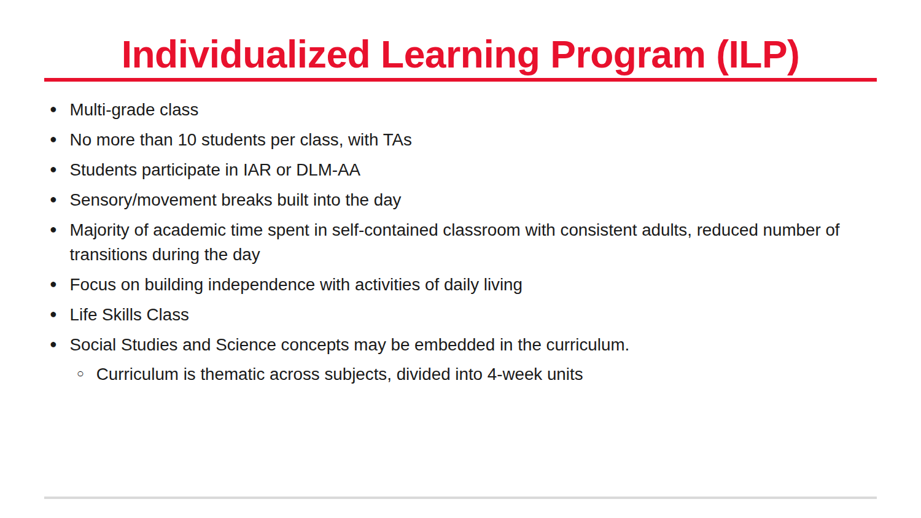Individualized Learning Program (ILP)
Multi-grade class
No more than 10 students per class, with TAs
Students participate in IAR or DLM-AA
Sensory/movement breaks built into the day
Majority of academic time spent in self-contained classroom with consistent adults, reduced number of transitions during the day
Focus on building independence with activities of daily living
Life Skills Class
Social Studies and Science concepts may be embedded in the curriculum.
Curriculum is thematic across subjects, divided into 4-week units